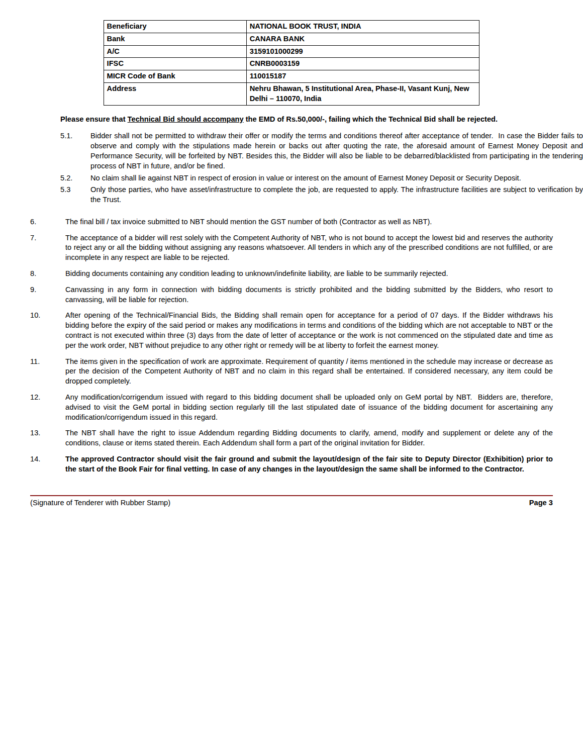| Beneficiary | NATIONAL BOOK TRUST, INDIA |
| Bank | CANARA BANK |
| A/C | 3159101000299 |
| IFSC | CNRB0003159 |
| MICR Code of Bank | 110015187 |
| Address | Nehru Bhawan, 5 Institutional Area, Phase-II, Vasant Kunj, New Delhi – 110070, India |
Please ensure that Technical Bid should accompany the EMD of Rs.50,000/-, failing which the Technical Bid shall be rejected.
| 5.1. | Bidder shall not be permitted to withdraw their offer or modify the terms and conditions thereof after acceptance of tender. In case the Bidder fails to observe and comply with the stipulations made herein or backs out after quoting the rate, the aforesaid amount of Earnest Money Deposit and Performance Security, will be forfeited by NBT. Besides this, the Bidder will also be liable to be debarred/blacklisted from participating in the tendering process of NBT in future, and/or be fined. |
| 5.2. | No claim shall lie against NBT in respect of erosion in value or interest on the amount of Earnest Money Deposit or Security Deposit. |
| 5.3 | Only those parties, who have asset/infrastructure to complete the job, are requested to apply. The infrastructure facilities are subject to verification by the Trust. |
| 6. | The final bill / tax invoice submitted to NBT should mention the GST number of both (Contractor as well as NBT). |
| 7. | The acceptance of a bidder will rest solely with the Competent Authority of NBT, who is not bound to accept the lowest bid and reserves the authority to reject any or all the bidding without assigning any reasons whatsoever. All tenders in which any of the prescribed conditions are not fulfilled, or are incomplete in any respect are liable to be rejected. |
| 8. | Bidding documents containing any condition leading to unknown/indefinite liability, are liable to be summarily rejected. |
| 9. | Canvassing in any form in connection with bidding documents is strictly prohibited and the bidding submitted by the Bidders, who resort to canvassing, will be liable for rejection. |
| 10. | After opening of the Technical/Financial Bids, the Bidding shall remain open for acceptance for a period of 07 days. If the Bidder withdraws his bidding before the expiry of the said period or makes any modifications in terms and conditions of the bidding which are not acceptable to NBT or the contract is not executed within three (3) days from the date of letter of acceptance or the work is not commenced on the stipulated date and time as per the work order, NBT without prejudice to any other right or remedy will be at liberty to forfeit the earnest money. |
| 11. | The items given in the specification of work are approximate. Requirement of quantity / items mentioned in the schedule may increase or decrease as per the decision of the Competent Authority of NBT and no claim in this regard shall be entertained. If considered necessary, any item could be dropped completely. |
| 12. | Any modification/corrigendum issued with regard to this bidding document shall be uploaded only on GeM portal by NBT. Bidders are, therefore, advised to visit the GeM portal in bidding section regularly till the last stipulated date of issuance of the bidding document for ascertaining any modification/corrigendum issued in this regard. |
| 13. | The NBT shall have the right to issue Addendum regarding Bidding documents to clarify, amend, modify and supplement or delete any of the conditions, clause or items stated therein. Each Addendum shall form a part of the original invitation for Bidder. |
| 14. | The approved Contractor should visit the fair ground and submit the layout/design of the fair site to Deputy Director (Exhibition) prior to the start of the Book Fair for final vetting. In case of any changes in the layout/design the same shall be informed to the Contractor. |
(Signature of Tenderer with Rubber Stamp)
Page 3